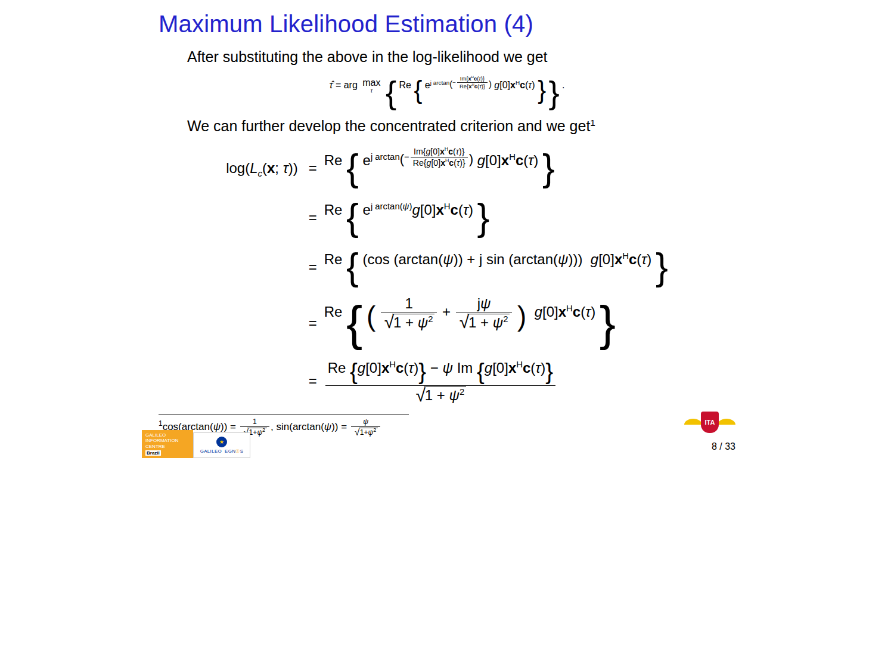Maximum Likelihood Estimation (4)
After substituting the above in the log-likelihood we get
τ̂ = arg max τ { Re { ej arctan(−Im{xHc(τ)}Re{xHc(τ)}) g[0]xHc(τ) } } .
We can further develop the concentrated criterion and we get1
| log( L c ( x ; τ )) | = | Re { e j arctan ( − Im{ g [0] x H c ( τ )} Re{ g [0] x H c ( τ )} ) g [0] x H c ( τ ) } |
| | = | Re { e j arctan( ψ ) g [0] x H c ( τ ) } |
| | = | Re { (cos (arctan( ψ )) + j sin (arctan( ψ ))) g [0] x H c ( τ ) } |
| | = | Re { ( 1 1 + ψ 2 + j ψ 1 + ψ 2 ) g [0] x H c ( τ ) } |
| | = | Re { g [0] x H c ( τ ) } − ψ Im { g [0] x H c ( τ ) } 1 + ψ 2 |
1cos(arctan(ψ)) = 11+ψ2, sin(arctan(ψ)) = ψ 1+ψ2
GALILEO
INFORMATION
CENTRE
Brazil
★
GALILEO EGN☉S
ITA
8 / 33